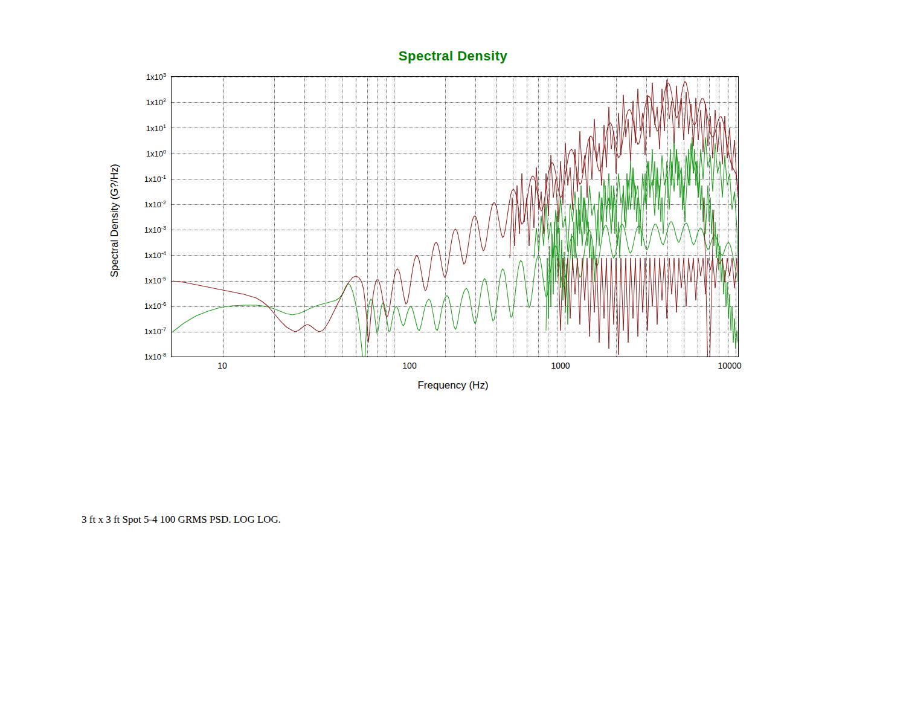Spectral Density
Spectral Density (G?/Hz)
1x103
1x102
1x101
1x100
1x10-1
1x10-2
1x10-3
1x10-4
1x10-5
1x10-6
1x10-7
1x10-8
10
100
1000
10000
Frequency (Hz)
3 ft x 3 ft Spot 5-4 100 GRMS PSD. LOG LOG.